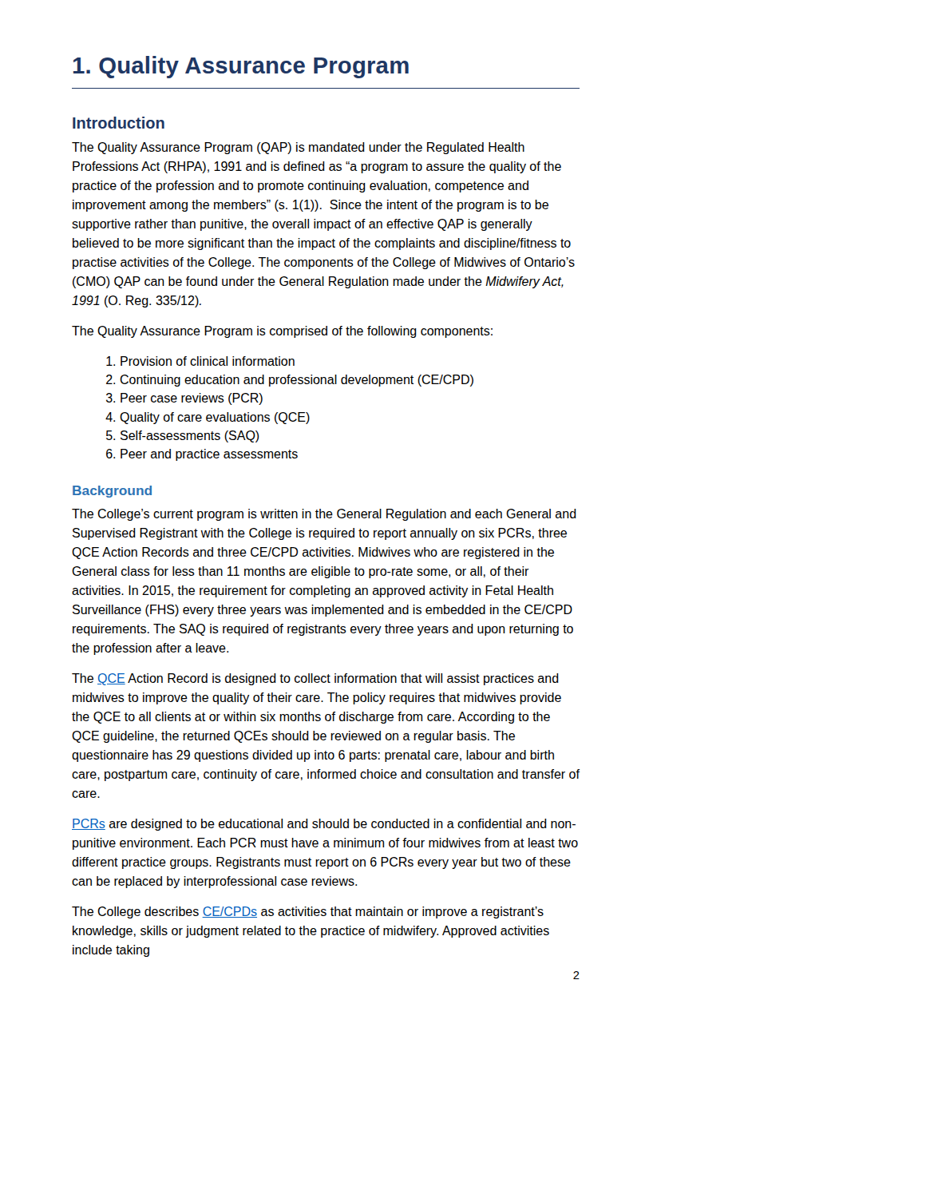1. Quality Assurance Program
Introduction
The Quality Assurance Program (QAP) is mandated under the Regulated Health Professions Act (RHPA), 1991 and is defined as “a program to assure the quality of the practice of the profession and to promote continuing evaluation, competence and improvement among the members” (s. 1(1)). Since the intent of the program is to be supportive rather than punitive, the overall impact of an effective QAP is generally believed to be more significant than the impact of the complaints and discipline/fitness to practise activities of the College. The components of the College of Midwives of Ontario’s (CMO) QAP can be found under the General Regulation made under the Midwifery Act, 1991 (O. Reg. 335/12).
The Quality Assurance Program is comprised of the following components:
Provision of clinical information
Continuing education and professional development (CE/CPD)
Peer case reviews (PCR)
Quality of care evaluations (QCE)
Self-assessments (SAQ)
Peer and practice assessments
Background
The College’s current program is written in the General Regulation and each General and Supervised Registrant with the College is required to report annually on six PCRs, three QCE Action Records and three CE/CPD activities. Midwives who are registered in the General class for less than 11 months are eligible to pro-rate some, or all, of their activities. In 2015, the requirement for completing an approved activity in Fetal Health Surveillance (FHS) every three years was implemented and is embedded in the CE/CPD requirements. The SAQ is required of registrants every three years and upon returning to the profession after a leave.
The QCE Action Record is designed to collect information that will assist practices and midwives to improve the quality of their care. The policy requires that midwives provide the QCE to all clients at or within six months of discharge from care. According to the QCE guideline, the returned QCEs should be reviewed on a regular basis. The questionnaire has 29 questions divided up into 6 parts: prenatal care, labour and birth care, postpartum care, continuity of care, informed choice and consultation and transfer of care.
PCRs are designed to be educational and should be conducted in a confidential and non-punitive environment. Each PCR must have a minimum of four midwives from at least two different practice groups. Registrants must report on 6 PCRs every year but two of these can be replaced by interprofessional case reviews.
The College describes CE/CPDs as activities that maintain or improve a registrant’s knowledge, skills or judgment related to the practice of midwifery. Approved activities include taking
2